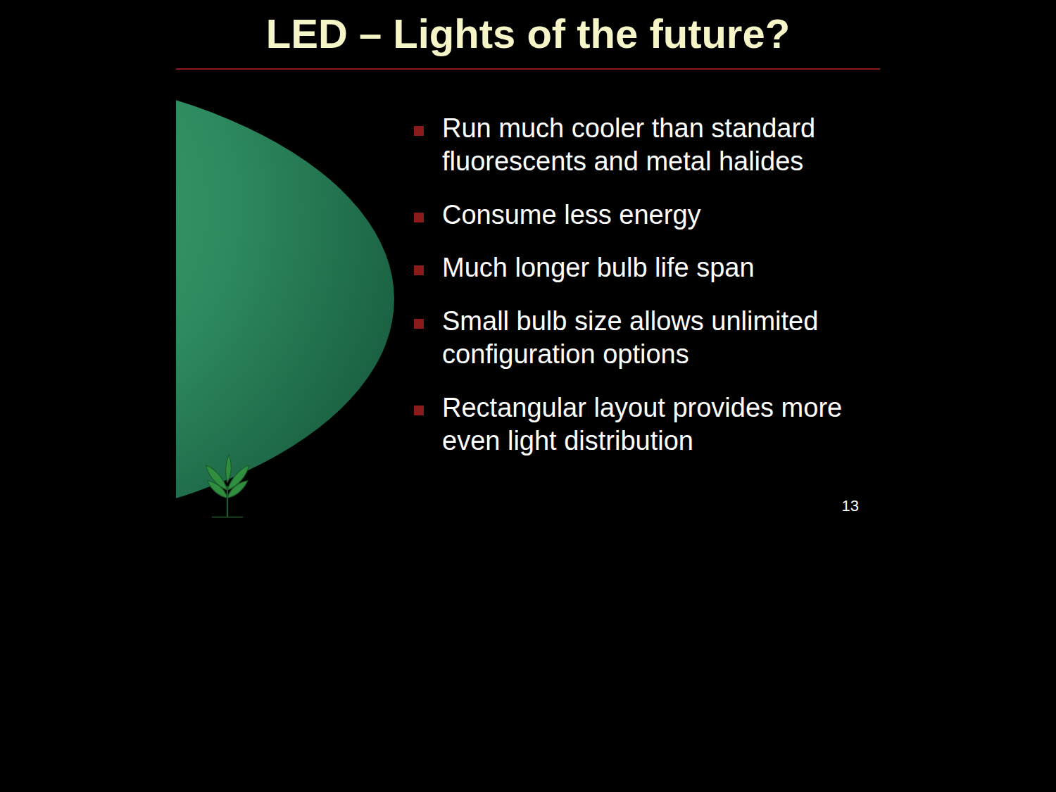LED – Lights of the future?
Run much cooler than standard fluorescents and metal halides
Consume less energy
Much longer bulb life span
Small bulb size allows unlimited configuration options
Rectangular layout provides more even light distribution
13